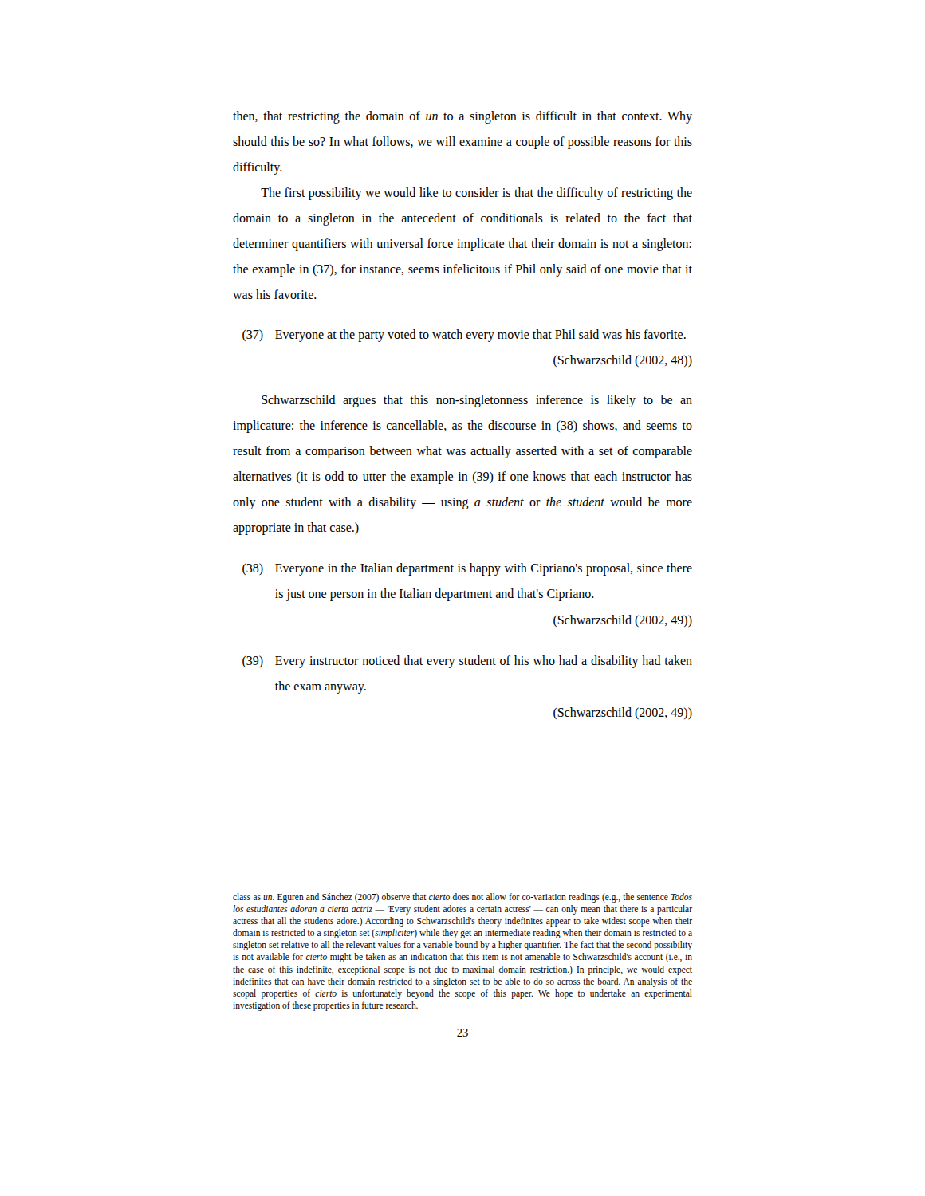then, that restricting the domain of un to a singleton is difficult in that context. Why should this be so? In what follows, we will examine a couple of possible reasons for this difficulty.
The first possibility we would like to consider is that the difficulty of restricting the domain to a singleton in the antecedent of conditionals is related to the fact that determiner quantifiers with universal force implicate that their domain is not a singleton: the example in (37), for instance, seems infelicitous if Phil only said of one movie that it was his favorite.
(37) Everyone at the party voted to watch every movie that Phil said was his favorite. (Schwarzschild (2002, 48))
Schwarzschild argues that this non-singletonness inference is likely to be an implicature: the inference is cancellable, as the discourse in (38) shows, and seems to result from a comparison between what was actually asserted with a set of comparable alternatives (it is odd to utter the example in (39) if one knows that each instructor has only one student with a disability — using a student or the student would be more appropriate in that case.)
(38) Everyone in the Italian department is happy with Cipriano's proposal, since there is just one person in the Italian department and that's Cipriano. (Schwarzschild (2002, 49))
(39) Every instructor noticed that every student of his who had a disability had taken the exam anyway. (Schwarzschild (2002, 49))
class as un. Eguren and Sánchez (2007) observe that cierto does not allow for co-variation readings (e.g., the sentence Todos los estudiantes adoran a cierta actriz — 'Every student adores a certain actress' — can only mean that there is a particular actress that all the students adore.) According to Schwarzschild's theory indefinites appear to take widest scope when their domain is restricted to a singleton set (simpliciter) while they get an intermediate reading when their domain is restricted to a singleton set relative to all the relevant values for a variable bound by a higher quantifier. The fact that the second possibility is not available for cierto might be taken as an indication that this item is not amenable to Schwarzschild's account (i.e., in the case of this indefinite, exceptional scope is not due to maximal domain restriction.) In principle, we would expect indefinites that can have their domain restricted to a singleton set to be able to do so across-the board. An analysis of the scopal properties of cierto is unfortunately beyond the scope of this paper. We hope to undertake an experimental investigation of these properties in future research.
23